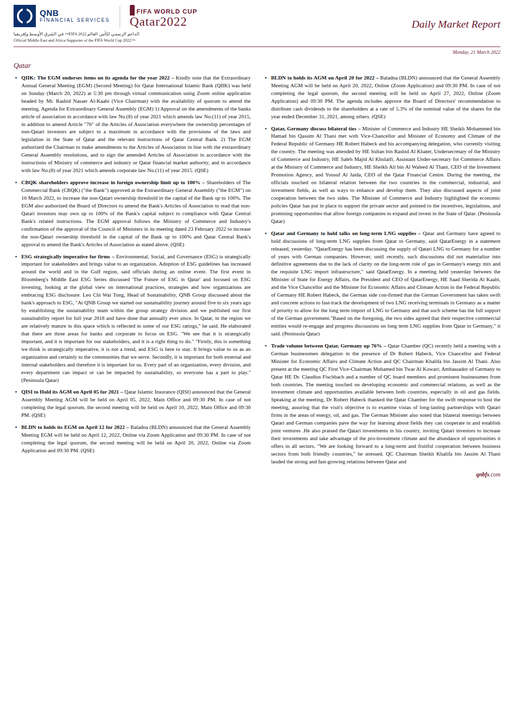QNB
FINANCIAL SERVICES
FIFA WORLD CUP
Qatar2022
الداعم الرسمي لكأس العالم FIFA 2022™ في الشرق الأوسط وإفريقيا
Official Middle East and Africa Supporter of the FIFA World Cup 2022™
Daily Market Report
Monday, 21 March 2022
Qatar
QIIK: The EGM endorses items on its agenda for the year 2022 – Kindly note that the Extraordinary Annual General Meeting (EGM) (Second Meeting) for Qatar International Islamic Bank (QIIK) was held on Sunday (March 20, 2022) at 5:30 pm through virtual communication using Zoom online application headed by Mr. Rashid Nasser Al-Kaabi (Vice Chairman) with the availability of quorum to attend the meeting. Agenda for Extraordinary General Assembly (EGM) 1) Approval on the amendments of the banks article of association in accordance with law No.(8) of year 2021 which amends law No.(11) of year 2015, in addition to amend Article "76" of the Articles of Association everywhere the ownership percentages of non-Qatari investors are subject to a maximum in accordance with the provisions of the laws and legislation in the State of Qatar and the relevant instructions of Qatar Central Bank. 2) The EGM authorized the Chairman to make amendments to the Articles of Association in line with the extraordinary General Assembly resolutions, and to sign the amended Articles of Association in accordance with the instructions of Ministry of commerce and industry or Qatar financial market authority, and in accordance with law No.(8) of year 2021 which amends corporate law No.(11) of year 2015. (QSE)
CBQK shareholders approve increase in foreign ownership limit up to 100% – Shareholders of The Commercial Bank (CBQK) ("the Bank") approved at the Extraordinary General Assembly ("the EGM") on 16 March 2022, to increase the non-Qatari ownership threshold in the capital of the Bank up to 100%. The EGM also authorized the Board of Directors to amend the Bank's Articles of Association to read that non-Qatari investors may own up to 100% of the Bank's capital subject to compliance with Qatar Central Bank's related instructions. The EGM approval follows the Ministry of Commerce and Industry's confirmation of the approval of the Council of Ministers in its meeting dated 23 February 2022 to increase the non-Qatari ownership threshold in the capital of the Bank up to 100% and Qatar Central Bank's approval to amend the Bank's Articles of Association as stated above. (QSE)
ESG strategically imperative for firms – Environmental, Social, and Governance (ESG) is strategically important for stakeholders and brings value to an organization. Adoption of ESG guidelines has increased around the world and in the Gulf region, said officials during an online event. The first event in Bloomberg's Middle East ESG Series discussed 'The Future of ESG in Qatar' and focused on ESG investing, looking at the global view on international practices, strategies and how organizations are embracing ESG disclosure. Leo Chi Wai Tong, Head of Sustainability, QNB Group discussed about the bank's approach to ESG, "At QNB Group we started our sustainability journey around five to six years ago by establishing the sustainability team within the group strategy division and we published our first sustainability report for full year 2018 and have done that annually ever since. In Qatar, in the region we are relatively mature in this space which is reflected in some of our ESG ratings," he said. He elaborated that there are three areas for banks and corporate to focus on ESG. "We see that it is strategically important, and it is important for our stakeholders, and it is a right thing to do." "Firstly, this is something we think is strategically imperative, it is not a trend, and ESG is here to stay. It brings value to us as an organization and certainly to the communities that we serve. Secondly, it is important for both external and internal stakeholders and therefore it is important for us. Every part of an organization, every division, and every department can impact or can be impacted by sustainability, so everyone has a part to play." (Peninsula Qatar)
QISI to Hold its AGM on April 05 for 2021 – Qatar Islamic Insurance (QISI) announced that the General Assembly Meeting AGM will be held on April 05, 2022, Main Office and 09:30 PM. In case of not completing the legal quorum, the second meeting will be held on April 10, 2022, Main Office and 09:30 PM. (QSE)
BLDN to holds its EGM on April 12 for 2022 – Baladna (BLDN) announced that the General Assembly Meeting EGM will be held on April 12, 2022, Online via Zoom Application and 09:30 PM. In case of not completing the legal quorum, the second meeting will be held on April 20, 2022, Online via Zoom Application and 09:30 PM. (QSE)
BLDN to holds its AGM on April 20 for 2022 – Baladna (BLDN) announced that the General Assembly Meeting AGM will be held on April 20, 2022, Online (Zoom Application) and 09:30 PM. In case of not completing the legal quorum, the second meeting will be held on April 27, 2022, Online (Zoom Application) and 09:30 PM. The agenda includes approve the Board of Directors' recommendation to distribute cash dividends to the shareholders at a rate of 5.3% of the nominal value of the shares for the year ended December 31, 2021, among others. (QSE)
Qatar, Germany discuss bilateral ties – Minister of Commerce and Industry HE Sheikh Mohammed bin Hamad bin Qassim Al Thani met with Vice-Chancellor and Minister of Economy and Climate of the Federal Republic of Germany HE Robert Habeck and his accompanying delegation, who currently visiting the country. The meeting was attended by HE Sultan bin Rashid Al Khater, Undersecretary of the Ministry of Commerce and Industry, HE Saleh Majid Al Khulaifi, Assistant Under-secretary for Commerce Affairs at the Ministry of Commerce and Industry, HE Sheikh Ali bin Al Waleed Al Thani, CEO of the Investment Promotion Agency, and Yousuf Al Jaida, CEO of the Qatar Financial Centre. During the meeting, the officials touched on bilateral relation between the two countries in the commercial, industrial, and investment fields, as well as ways to enhance and develop them. They also discussed aspects of joint cooperation between the two sides. The Minister of Commerce and Industry highlighted the economic policies Qatar has put in place to support the private sector and pointed to the incentives, legislations, and promising opportunities that allow foreign companies to expand and invest in the State of Qatar. (Peninsula Qatar)
Qatar and Germany to hold talks on long-term LNG supplies – Qatar and Germany have agreed to hold discussions of long-term LNG supplies from Qatar to Germany, said QatarEnergy in a statement released, yesterday. "QatarEnergy has been discussing the supply of Qatari LNG to Germany for a number of years with German companies. However, until recently, such discussions did not materialize into definitive agreements due to the lack of clarity on the long-term role of gas in Germany's energy mix and the requisite LNG import infrastructure," said QatarEnergy. In a meeting held yesterday between the Minister of State for Energy Affairs, the President and CEO of QatarEnergy, HE Saad Sherida Al Kaabi, and the Vice Chancellor and the Minister for Economic Affairs and Climate Action in the Federal Republic of Germany HE Robert Habeck, the German side con-firmed that the German Government has taken swift and concrete actions to fast-track the development of two LNG receiving terminals in Germany as a matter of priority to allow for the long term import of LNG to Germany and that such scheme has the full support of the German government."Based on the foregoing, the two sides agreed that their respective commercial entities would re-engage and progress discussions on long term LNG supplies from Qatar to Germany," it said. (Peninsula Qatar)
Trade volume between Qatar, Germany up 76% – Qatar Chamber (QC) recently held a meeting with a German businessmen delegation in the presence of Dr Robert Habeck, Vice Chancellor and Federal Minister for Economic Affairs and Climate Action and QC Chairman Khalifa bin Jassim Al Thani. Also present at the meeting QC First Vice-Chairman Mohamed bin Twar Al Kuwari; Ambassador of Germany to Qatar HE Dr. Claudius Fischbach and a number of QC board members and prominent businessmen from both countries. The meeting touched on developing economic and commercial relations, as well as the investment climate and opportunities available between both countries, especially in oil and gas fields. Speaking at the meeting, Dr Robert Habeck thanked the Qatar Chamber for the swift response to host the meeting, assuring that the visit's objective is to examine vistas of long-lasting partnerships with Qatari firms in the areas of energy, oil, and gas. The German Minister also noted that bilateral meetings between Qatari and German companies pave the way for learning about fields they can cooperate in and establish joint ventures .He also praised the Qatari investments in his country, inviting Qatari investors to increase their investments and take advantage of the pro-investment climate and the abundance of opportunities it offers in all sectors. "We are looking forward to a long-term and fruitful cooperation between business sectors from both friendly countries," he stressed. QC Chairman Sheikh Khalifa bin Jassim Al Thani lauded the strong and fast-growing relations between Qatar and
qnbfs.com